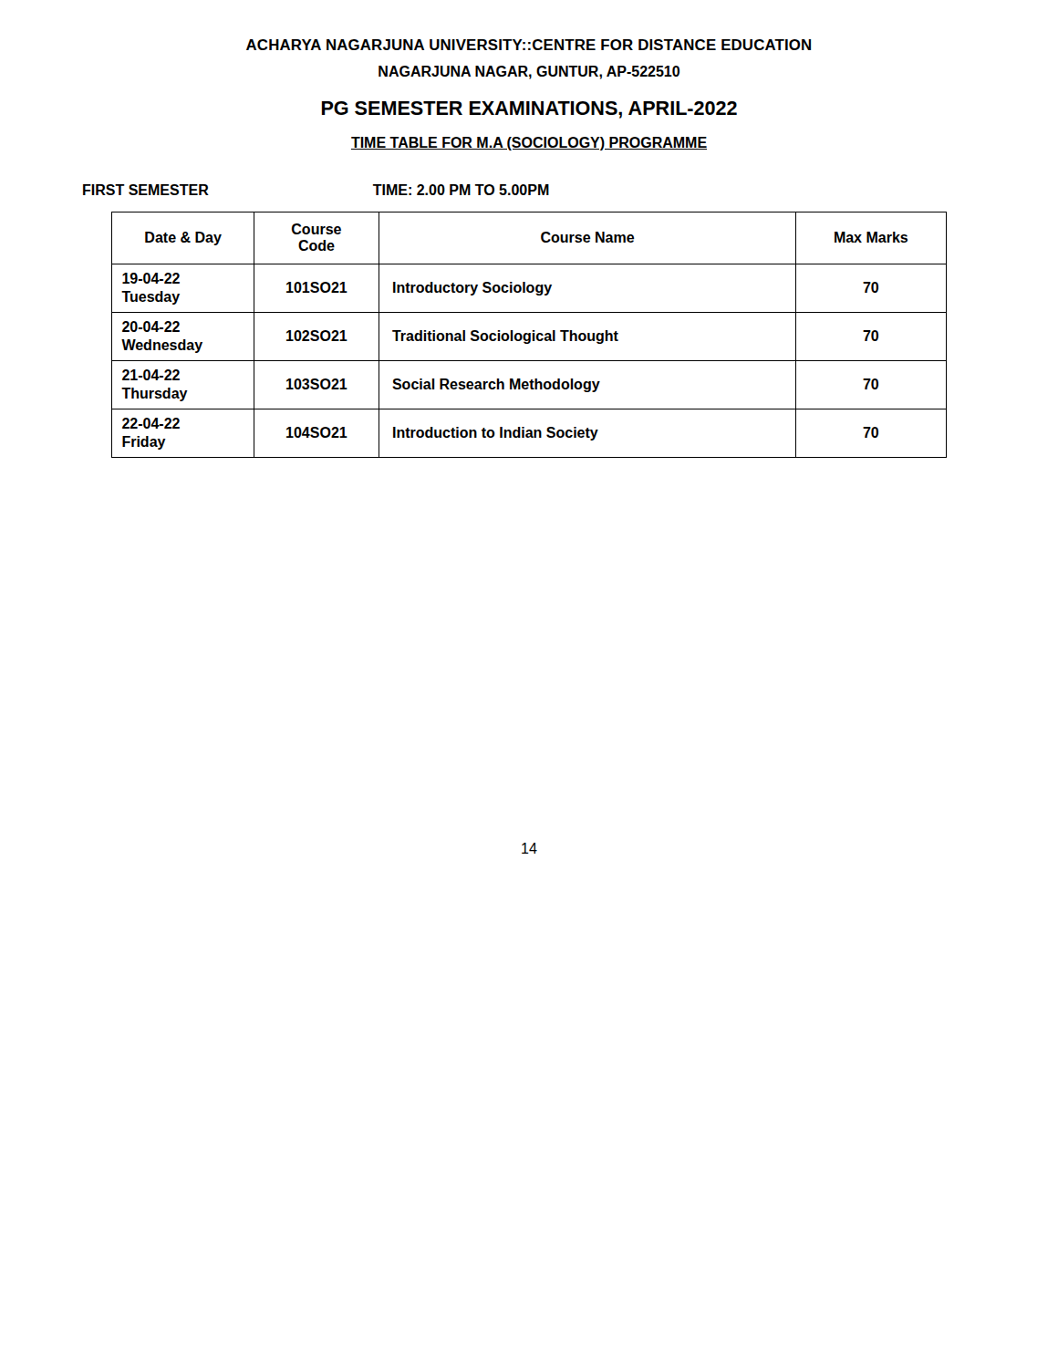ACHARYA NAGARJUNA UNIVERSITY::CENTRE FOR DISTANCE EDUCATION
NAGARJUNA NAGAR, GUNTUR, AP-522510
PG SEMESTER EXAMINATIONS, APRIL-2022
TIME TABLE FOR M.A (SOCIOLOGY) PROGRAMME
FIRST SEMESTER TIME: 2.00 PM TO 5.00PM
| Date & Day | Course Code | Course Name | Max Marks |
| --- | --- | --- | --- |
| 19-04-22 Tuesday | 101SO21 | Introductory Sociology | 70 |
| 20-04-22 Wednesday | 102SO21 | Traditional Sociological Thought | 70 |
| 21-04-22 Thursday | 103SO21 | Social Research Methodology | 70 |
| 22-04-22 Friday | 104SO21 | Introduction to Indian Society | 70 |
14